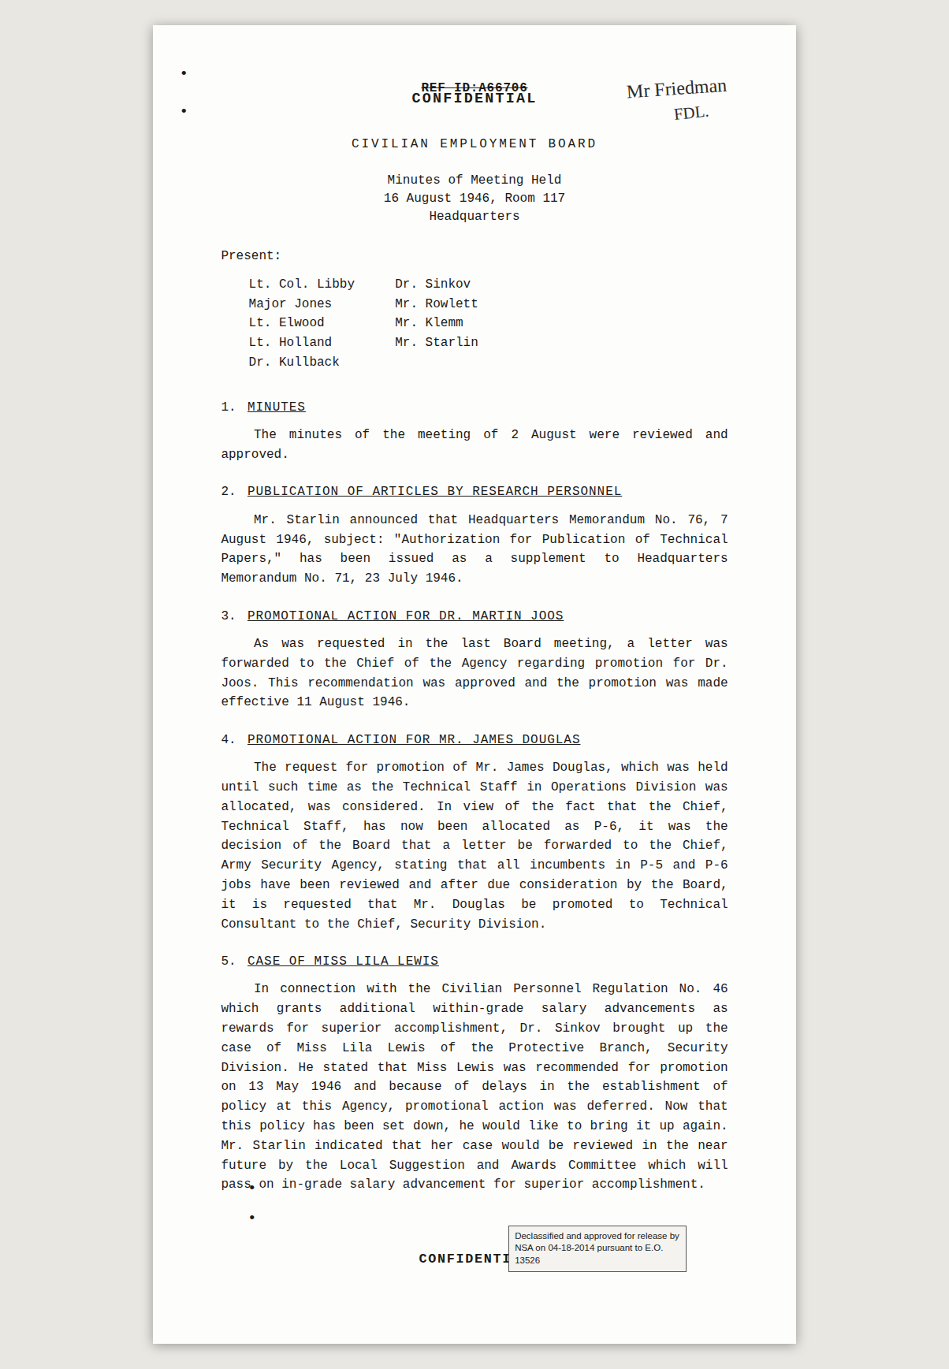•
•
Mr Friedman FDL.
REF ID:A66706
CONFIDENTIAL
CIVILIAN EMPLOYMENT BOARD
Minutes of Meeting Held
16 August 1946, Room 117
Headquarters
Present:
| Lt. Col. Libby | Dr. Sinkov |
| Major Jones | Mr. Rowlett |
| Lt. Elwood | Mr. Klemm |
| Lt. Holland | Mr. Starlin |
| Dr. Kullback | |
1 MINUTES
The minutes of the meeting of 2 August were reviewed and approved.
2 PUBLICATION OF ARTICLES BY RESEARCH PERSONNEL
Mr. Starlin announced that Headquarters Memorandum No. 76, 7 August 1946, subject: "Authorization for Publication of Technical Papers," has been issued as a supplement to Headquarters Memorandum No. 71, 23 July 1946.
3 PROMOTIONAL ACTION FOR DR. MARTIN JOOS
As was requested in the last Board meeting, a letter was forwarded to the Chief of the Agency regarding promotion for Dr. Joos. This recommendation was approved and the promotion was made effective 11 August 1946.
4 PROMOTIONAL ACTION FOR MR. JAMES DOUGLAS
The request for promotion of Mr. James Douglas, which was held until such time as the Technical Staff in Operations Division was allocated, was considered. In view of the fact that the Chief, Technical Staff, has now been allocated as P-6, it was the decision of the Board that a letter be forwarded to the Chief, Army Security Agency, stating that all incumbents in P-5 and P-6 jobs have been reviewed and after due consideration by the Board, it is requested that Mr. Douglas be promoted to Technical Consultant to the Chief, Security Division.
5 CASE OF MISS LILA LEWIS
In connection with the Civilian Personnel Regulation No. 46 which grants additional within-grade salary advancements as rewards for superior accomplishment, Dr. Sinkov brought up the case of Miss Lila Lewis of the Protective Branch, Security Division. He stated that Miss Lewis was recommended for promotion on 13 May 1946 and because of delays in the establishment of policy at this Agency, promotional action was deferred. Now that this policy has been set down, he would like to bring it up again. Mr. Starlin indicated that her case would be reviewed in the near future by the Local Suggestion and Awards Committee which will pass on in-grade salary advancement for superior accomplishment.
•
•
CONFIDENTIAL
Declassified and approved for release by NSA on 04-18-2014 pursuant to E.O. 13526